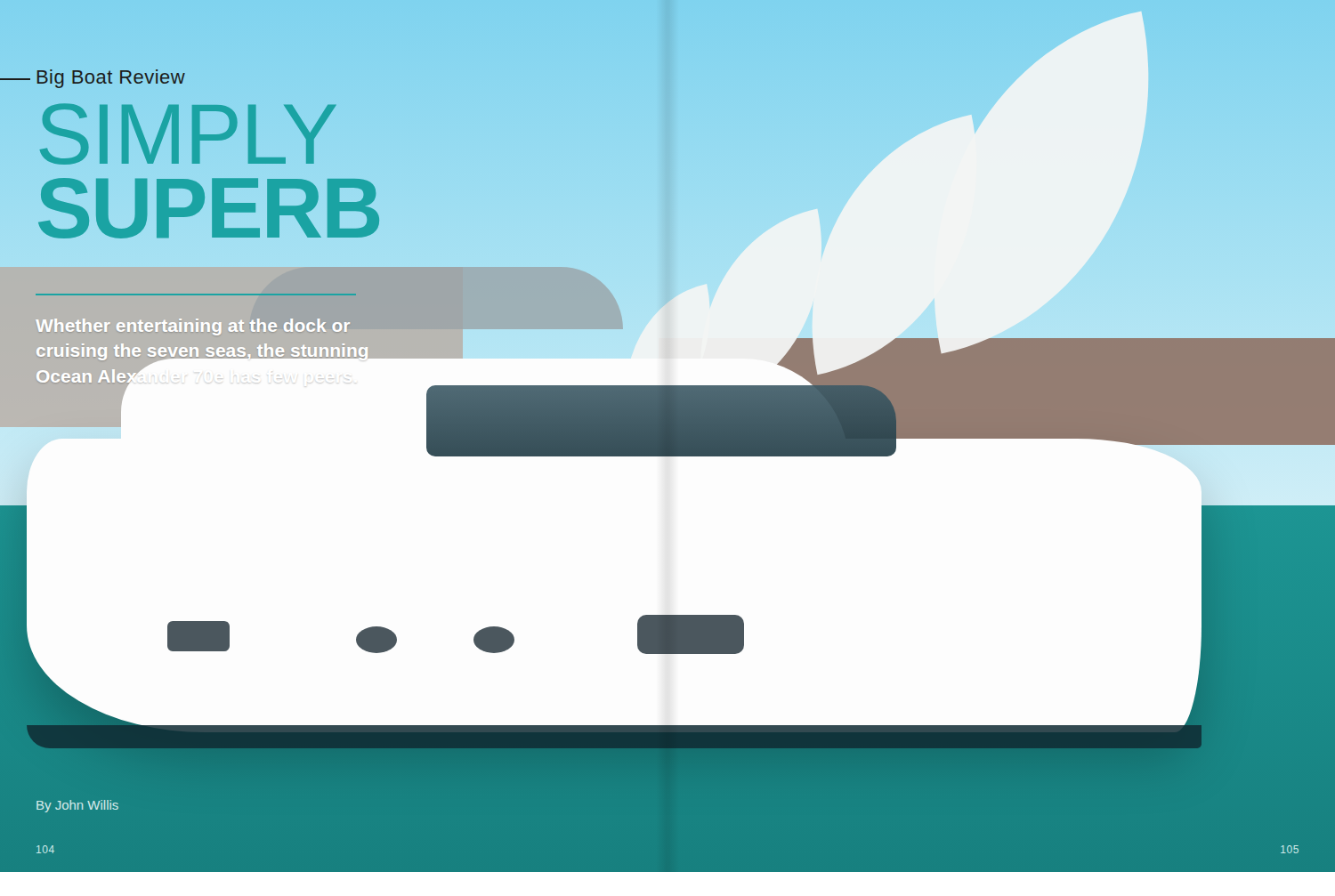Big Boat Review
SimplySuperb
Whether entertaining at the dock or cruising the seven seas, the stunning Ocean Alexander 70e has few peers.
By John Willis
104 105